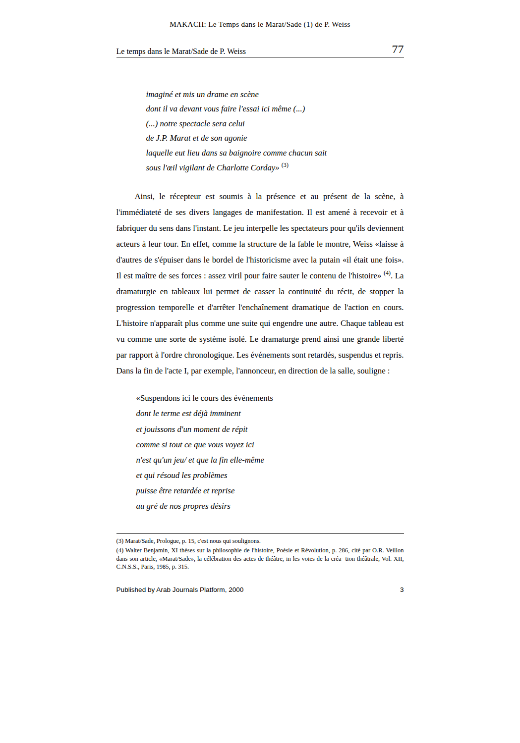MAKACH: Le Temps dans le Marat/Sade (1) de P. Weiss
Le temps dans le Marat/Sade de P. Weiss
77
imaginé et mis un drame en scène
dont il va devant vous faire l'essai ici même (...)
(...) notre spectacle sera celui
de J.P. Marat et de son agonie
laquelle eut lieu dans sa baignoire comme chacun sait
sous l'œil vigilant de Charlotte Corday» (3)
Ainsi, le récepteur est soumis à la présence et au présent de la scène, à l'immédiateté de ses divers langages de manifestation. Il est amené à recevoir et à fabriquer du sens dans l'instant. Le jeu interpelle les spectateurs pour qu'ils deviennent acteurs à leur tour. En effet, comme la structure de la fable le montre, Weiss «laisse à d'autres de s'épuiser dans le bordel de l'historicisme avec la putain «il était une fois». Il est maître de ses forces : assez viril pour faire sauter le contenu de l'histoire» (4). La dramaturgie en tableaux lui permet de casser la continuité du récit, de stopper la progression temporelle et d'arrêter l'enchaînement dramatique de l'action en cours. L'histoire n'apparaît plus comme une suite qui engendre une autre. Chaque tableau est vu comme une sorte de système isolé. Le dramaturge prend ainsi une grande liberté par rapport à l'ordre chronologique. Les événements sont retardés, suspendus et repris. Dans la fin de l'acte I, par exemple, l'annonceur, en direction de la salle, souligne :
«Suspendons ici le cours des événements dont le terme est déjà imminent et jouissons d'un moment de répit comme si tout ce que vous voyez ici n'est qu'un jeu/ et que la fin elle-même et qui résoud les problèmes puisse être retardée et reprise au gré de nos propres désirs
(3) Marat/Sade, Prologue, p. 15, c'est nous qui soulignons.
(4) Walter Benjamin, XI thèses sur la philosophie de l'histoire, Poèsie et Révolution, p. 286, cité par O.R. Veillon dans son article, «Marat/Sade», la célébration des actes de théâtre, in les voies de la créa- tion théâtrale, Vol. XII, C.N.S.S., Paris, 1985, p. 315.
Published by Arab Journals Platform, 2000
3